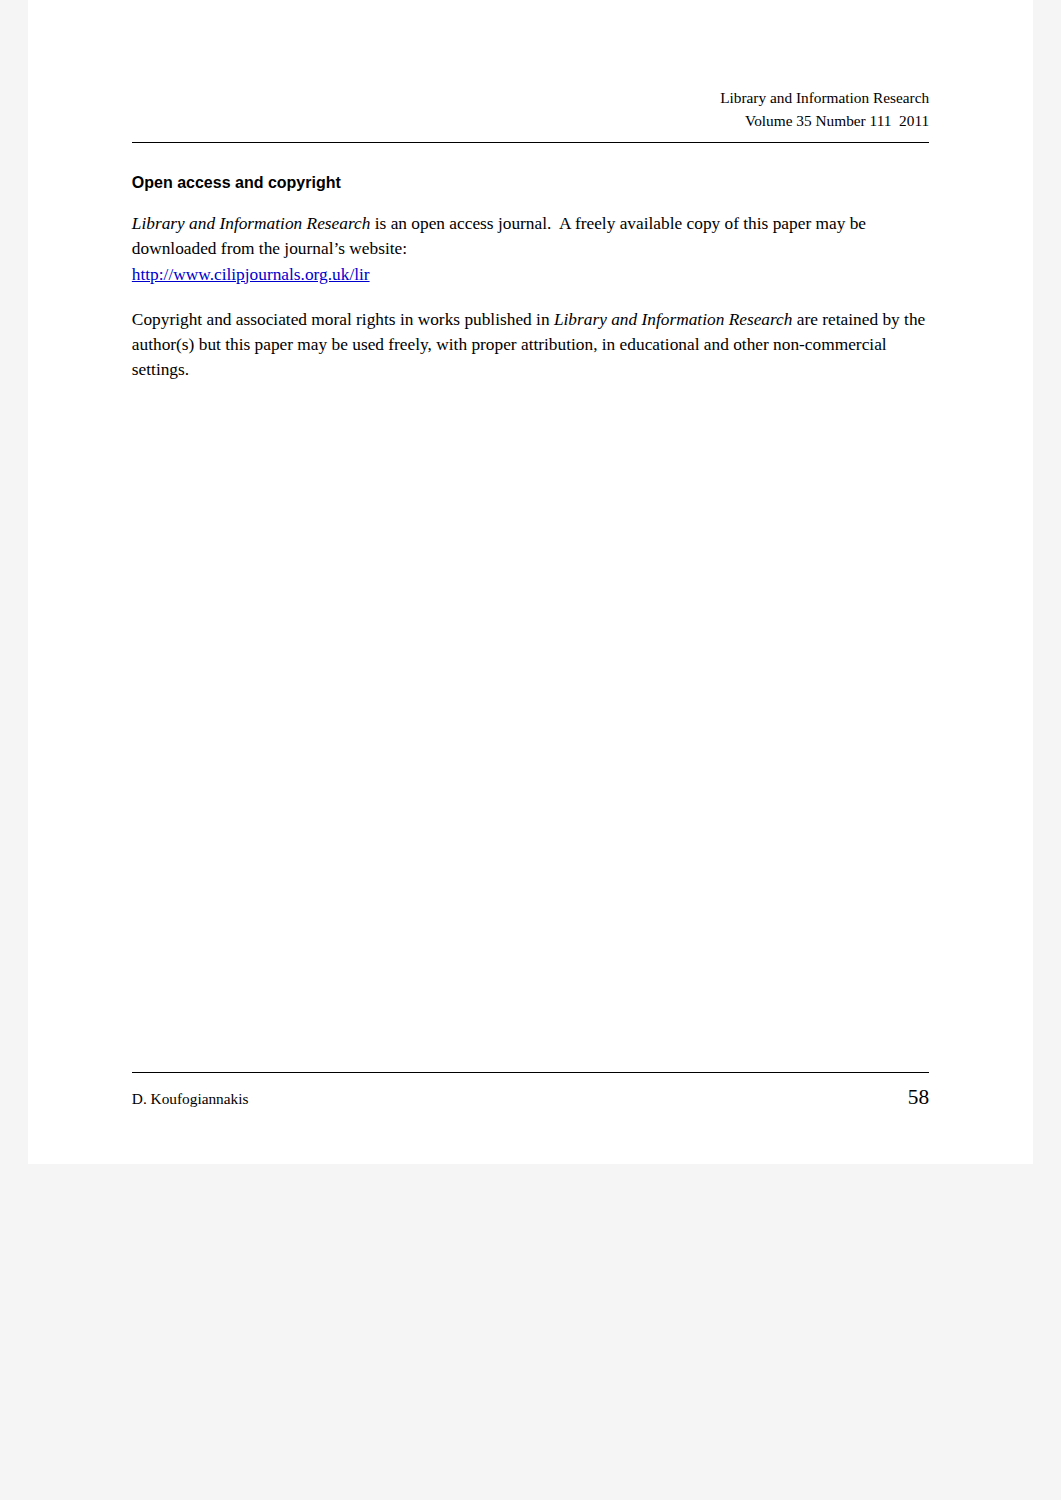Library and Information Research
Volume 35 Number 111 2011
Open access and copyright
Library and Information Research is an open access journal. A freely available copy of this paper may be downloaded from the journal’s website:
http://www.cilipjournals.org.uk/lir
Copyright and associated moral rights in works published in Library and Information Research are retained by the author(s) but this paper may be used freely, with proper attribution, in educational and other non-commercial settings.
D. Koufogiannakis 58